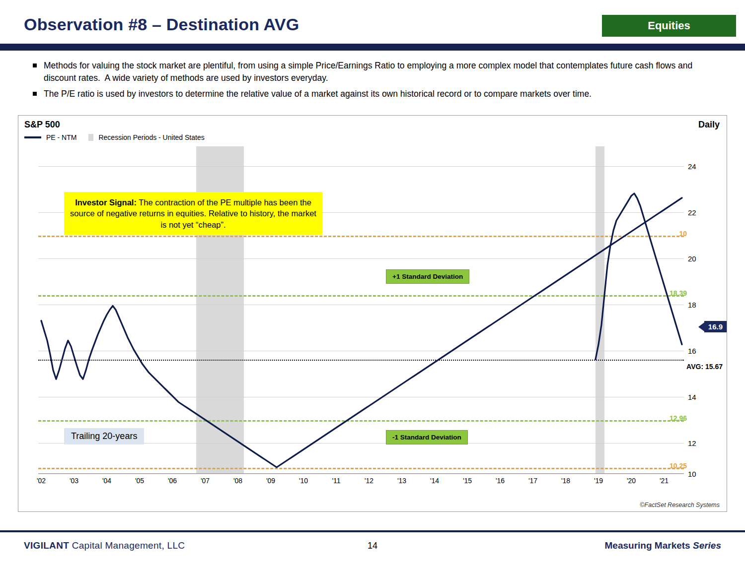Observation #8 – Destination AVG
Equities
Methods for valuing the stock market are plentiful, from using a simple Price/Earnings Ratio to employing a more complex model that contemplates future cash flows and discount rates. A wide variety of methods are used by investors everyday.
The P/E ratio is used by investors to determine the relative value of a market against its own historical record or to compare markets over time.
S&P 500
Daily
PE - NTM Recession Periods - United States
10
18.39
AVG: 15.67
12.96
10.25
+1 Standard Deviation
-1 Standard Deviation
Investor Signal: The contraction of the PE multiple has been the source of negative returns in equities. Relative to history, the market is not yet “cheap”.
Trailing 20-years
24
22
20
18
16
14
12
10
16.9
'02 '03 '04 '05 '06 '07 '08 '09 '10 '11 '12 '13 '14 '15 '16 '17 '18 '19 '20 '21
©FactSet Research Systems
VIGILANT Capital Management, LLC
14
Measuring Markets Series